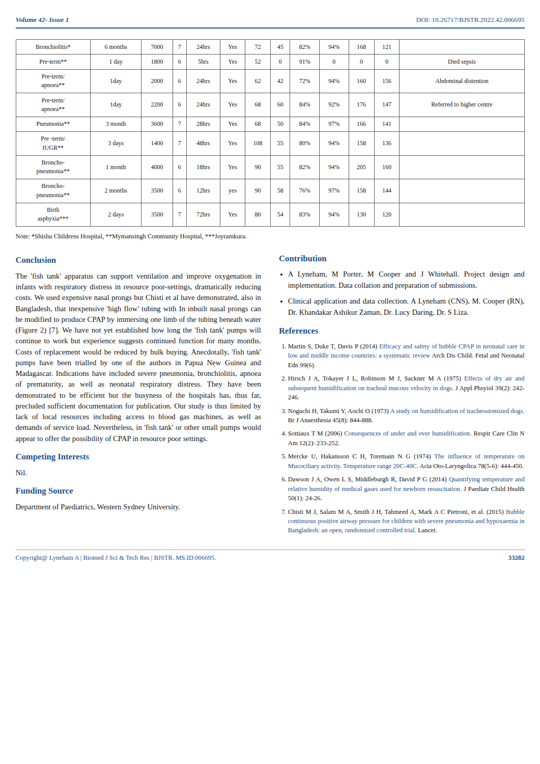Volume 42- Issue 1
DOI: 10.26717/BJSTR.2022.42.006695
| Bronchiolitis* | 6 months | 7000 | 7 | 24hrs | Yes | 72 | 45 | 82% | 94% | 168 | 121 | |
| Pre-term** | 1 day | 1800 | 6 | 5hrs | Yes | 52 | 0 | 91% | 0 | 0 | 0 | Died sepsis |
| Pre-term/ apnoea** | 1day | 2000 | 6 | 24hrs | Yes | 62 | 42 | 72% | 94% | 160 | 156 | Abdominal distention |
| Pre-term/ apnoea** | 1day | 2200 | 6 | 24hrs | Yes | 68 | 60 | 84% | 92% | 176 | 147 | Referred to higher centre |
| Pneumonia** | 3 month | 3600 | 7 | 28hrs | Yes | 68 | 50 | 84% | 97% | 166 | 141 | |
| Pre -term/ IUGR** | 3 days | 1400 | 7 | 48hrs | Yes | 108 | 55 | 80% | 94% | 158 | 136 | |
| Broncho- pneumonia** | 1 month | 4000 | 6 | 18hrs | Yes | 90 | 55 | 82% | 94% | 205 | 160 | |
| Broncho- pneumonia** | 2 months | 3500 | 6 | 12hrs | yes | 90 | 58 | 76% | 97% | 158 | 144 | |
| Birth asphyxia*** | 2 days | 3500 | 7 | 72hrs | Yes | 80 | 54 | 83% | 94% | 130 | 120 | |
Note: *Shishu Childrens Hospital, **Mymansingh Community Hospital, ***Joyramkura.
Conclusion
The 'fish tank' apparatus can support ventilation and improve oxygenation in infants with respiratory distress in resource poor-settings, dramatically reducing costs. We used expensive nasal prongs but Chisti et al have demonstrated, also in Bangladesh, that inexpensive 'high flow' tubing with In inbuilt nasal prongs can be modified to produce CPAP by immersing one limb of the tubing beneath water (Figure 2) [7]. We have not yet established how long the 'fish tank' pumps will continue to work but experience suggests continued function for many months. Costs of replacement would be reduced by bulk buying. Anecdotally, 'fish tank' pumps have been trialled by one of the authors in Papua New Guinea and Madagascar. Indications have included severe pneumonia, bronchiolitis, apnoea of prematurity, as well as neonatal respiratory distress. They have been demonstrated to be efficient but the busyness of the hospitals has, thus far, precluded sufficient documentation for publication. Our study is thus limited by lack of local resources including access to blood gas machines, as well as demands of service load. Nevertheless, in 'fish tank' or other small pumps would appear to offer the possibility of CPAP in resource poor settings.
Competing Interests
Nil.
Funding Source
Department of Paediatrics, Western Sydney University.
Contribution
A Lyneham, M Porter, M Cooper and J Whitehall. Project design and implementation. Data collation and preparation of submissions.
Clinical application and data collection. A Lyneham (CNS), M. Cooper (RN), Dr. Khandakar Ashikur Zaman, Dr. Lucy Daring, Dr. S Liza.
References
Martin S, Duke T, Davis P (2014) Efficacy and safety of bubble CPAP in neonatal care in low and middle income countries: a systematic review Arch Dis Child. Fetal and Neonatal Edn 99(6).
Hirsch J A, Tokayer J L, Robinson M J, Sackner M A (1975) Effects of dry air and subsequent humidification on tracheal mucous velocity in dogs. J Appl Phsyiol 39(2): 242-246.
Noguchi H, Takumi Y, Aochi O (1973) A study on humidification of tracheostomized dogs. Br J Anaesthesia 45(8): 844-888.
Sottiaux T M (2006) Consequences of under and over humidification. Respir Care Clin N Am 12(2): 233-252.
Mercke U, Hakansson C H, Toremain N G (1974) The influence of temperature on Mucociliary activity. Temperature range 20C-40C. Acta Oto-Laryngolica 78(5-6): 444-450.
Dawson J A, Owen L S, Middleburgh R, David P G (2014) Quantifying temperature and relative humidity of medical gases used for newborn resuscitation. J Paediatr Child Health 50(1): 24-26.
Chisti M J, Salam M A, Smith J H, Tahmeed A, Mark A C Pietroni, et al. (2015) Bubble continuous positive airway pressure for children with severe pneumonia and hypoxaemia in Bangladesh: an open, randomised controlled trial. Lancet.
Copyright@ Lyneham A | Biomed J Sci & Tech Res | BJSTR. MS.ID.006695.
33282